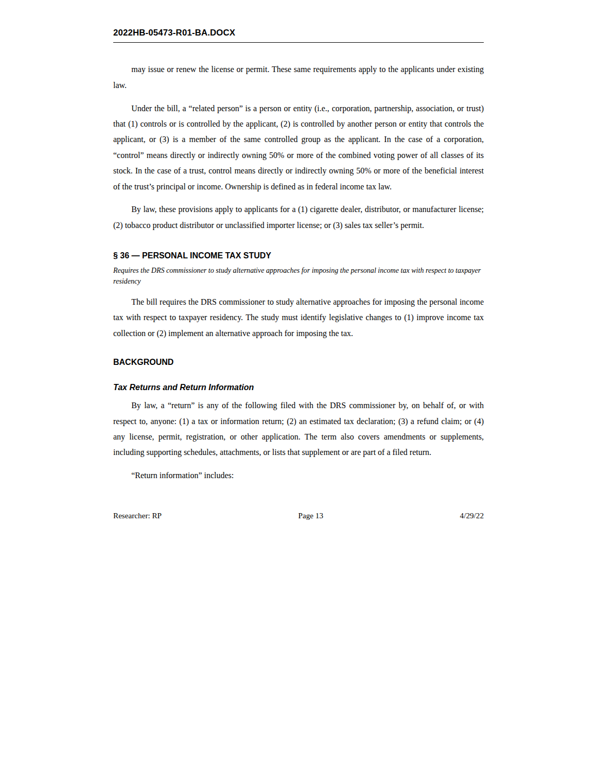2022HB-05473-R01-BA.DOCX
may issue or renew the license or permit. These same requirements apply to the applicants under existing law.
Under the bill, a “related person” is a person or entity (i.e., corporation, partnership, association, or trust) that (1) controls or is controlled by the applicant, (2) is controlled by another person or entity that controls the applicant, or (3) is a member of the same controlled group as the applicant. In the case of a corporation, “control” means directly or indirectly owning 50% or more of the combined voting power of all classes of its stock. In the case of a trust, control means directly or indirectly owning 50% or more of the beneficial interest of the trust’s principal or income. Ownership is defined as in federal income tax law.
By law, these provisions apply to applicants for a (1) cigarette dealer, distributor, or manufacturer license; (2) tobacco product distributor or unclassified importer license; or (3) sales tax seller’s permit.
§ 36 — PERSONAL INCOME TAX STUDY
Requires the DRS commissioner to study alternative approaches for imposing the personal income tax with respect to taxpayer residency
The bill requires the DRS commissioner to study alternative approaches for imposing the personal income tax with respect to taxpayer residency. The study must identify legislative changes to (1) improve income tax collection or (2) implement an alternative approach for imposing the tax.
BACKGROUND
Tax Returns and Return Information
By law, a “return” is any of the following filed with the DRS commissioner by, on behalf of, or with respect to, anyone: (1) a tax or information return; (2) an estimated tax declaration; (3) a refund claim; or (4) any license, permit, registration, or other application. The term also covers amendments or supplements, including supporting schedules, attachments, or lists that supplement or are part of a filed return.
“Return information” includes:
Researcher: RP Page 13 4/29/22